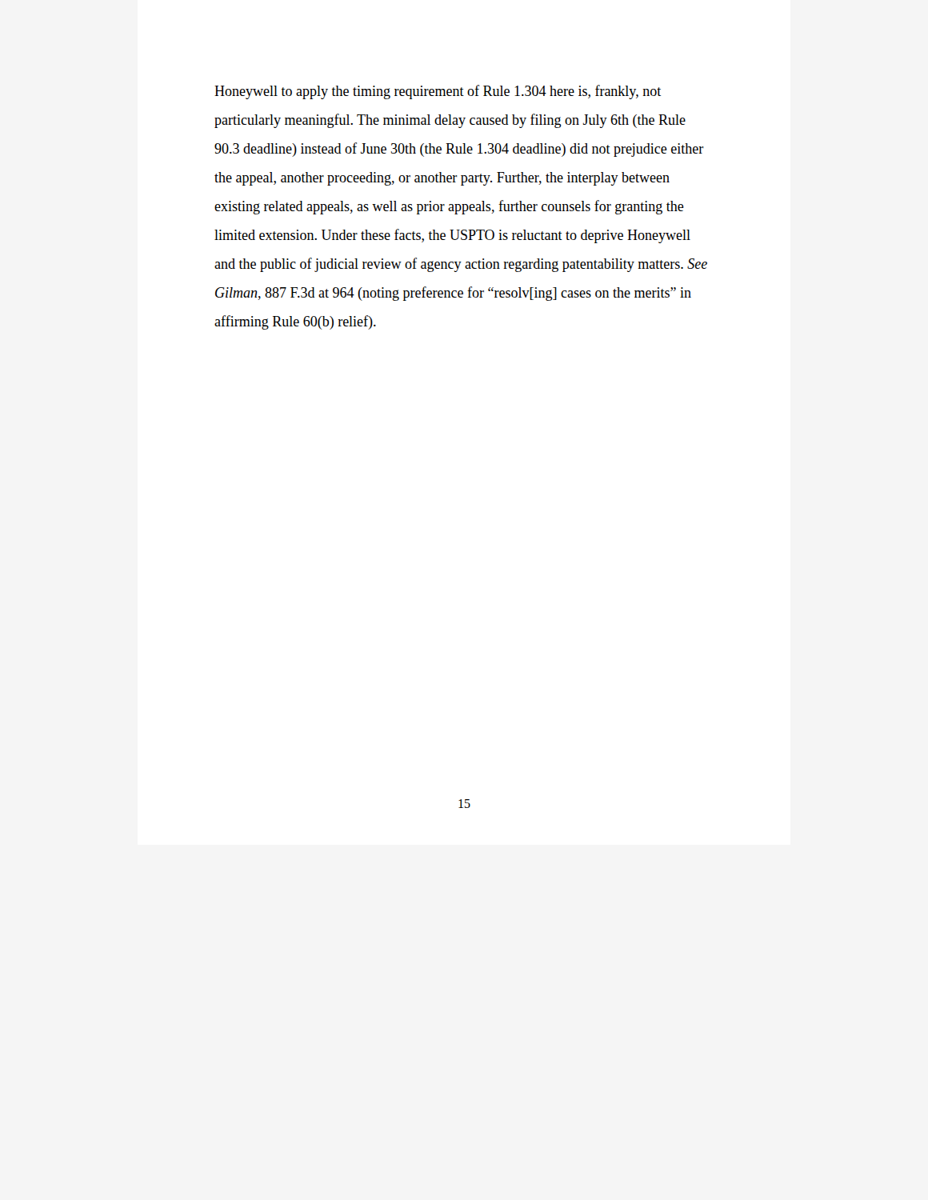Honeywell to apply the timing requirement of Rule 1.304 here is, frankly, not particularly meaningful. The minimal delay caused by filing on July 6th (the Rule 90.3 deadline) instead of June 30th (the Rule 1.304 deadline) did not prejudice either the appeal, another proceeding, or another party. Further, the interplay between existing related appeals, as well as prior appeals, further counsels for granting the limited extension. Under these facts, the USPTO is reluctant to deprive Honeywell and the public of judicial review of agency action regarding patentability matters. See Gilman, 887 F.3d at 964 (noting preference for “resolv[ing] cases on the merits” in affirming Rule 60(b) relief).
15